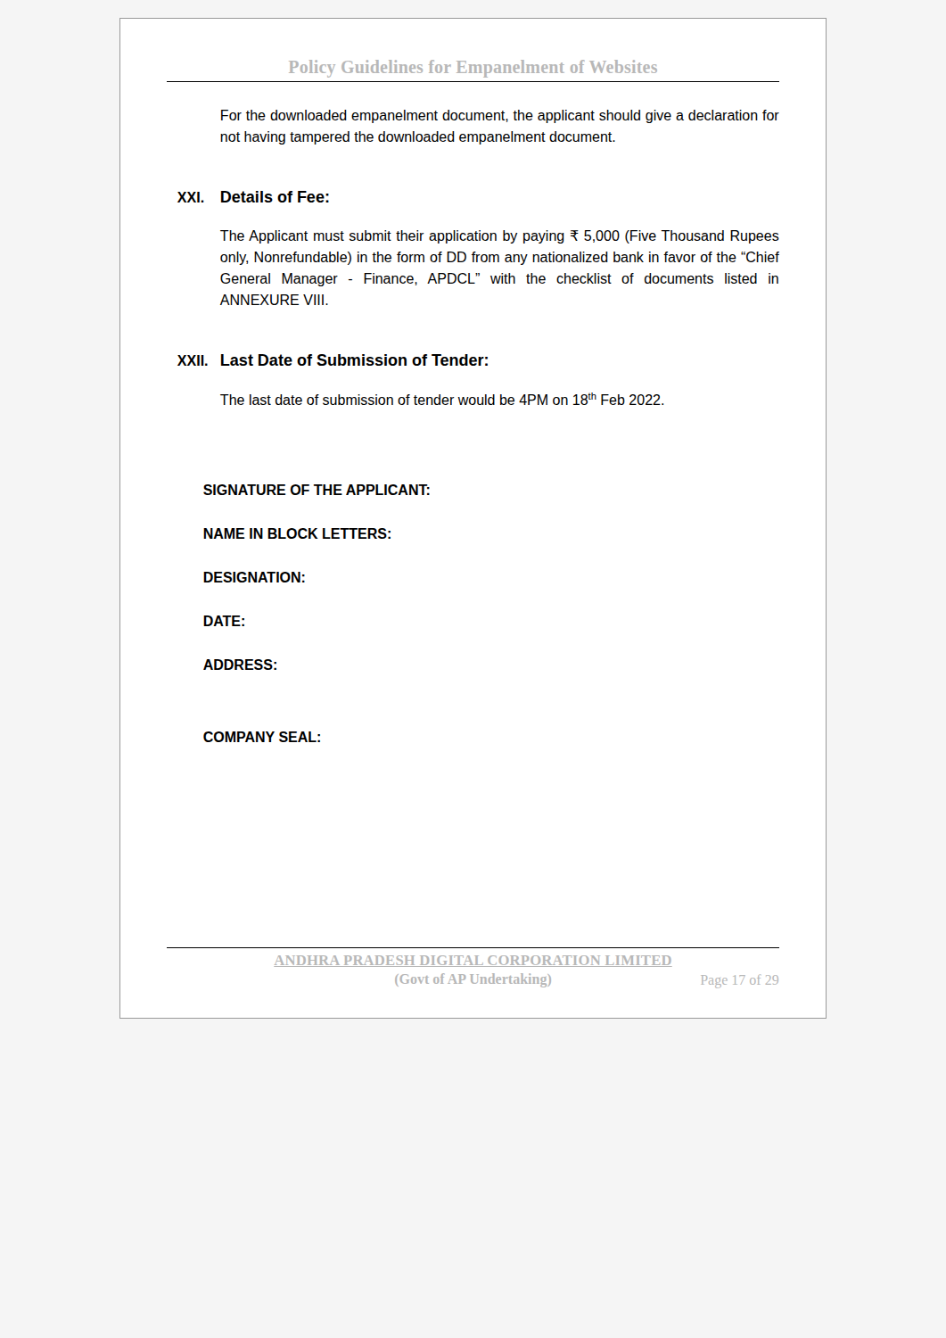Policy Guidelines for Empanelment of Websites
For the downloaded empanelment document, the applicant should give a declaration for not having tampered the downloaded empanelment document.
XXI.
Details of Fee:
The Applicant must submit their application by paying ₹ 5,000 (Five Thousand Rupees only, Nonrefundable) in the form of DD from any nationalized bank in favor of the “Chief General Manager - Finance, APDCL” with the checklist of documents listed in ANNEXURE VIII.
XXII.
Last Date of Submission of Tender:
The last date of submission of tender would be 4PM on 18th Feb 2022.
SIGNATURE OF THE APPLICANT:
NAME IN BLOCK LETTERS:
DESIGNATION:
DATE:
ADDRESS:
COMPANY SEAL:
ANDHRA PRADESH DIGITAL CORPORATION LIMITED
(Govt of AP Undertaking)
Page 17 of 29